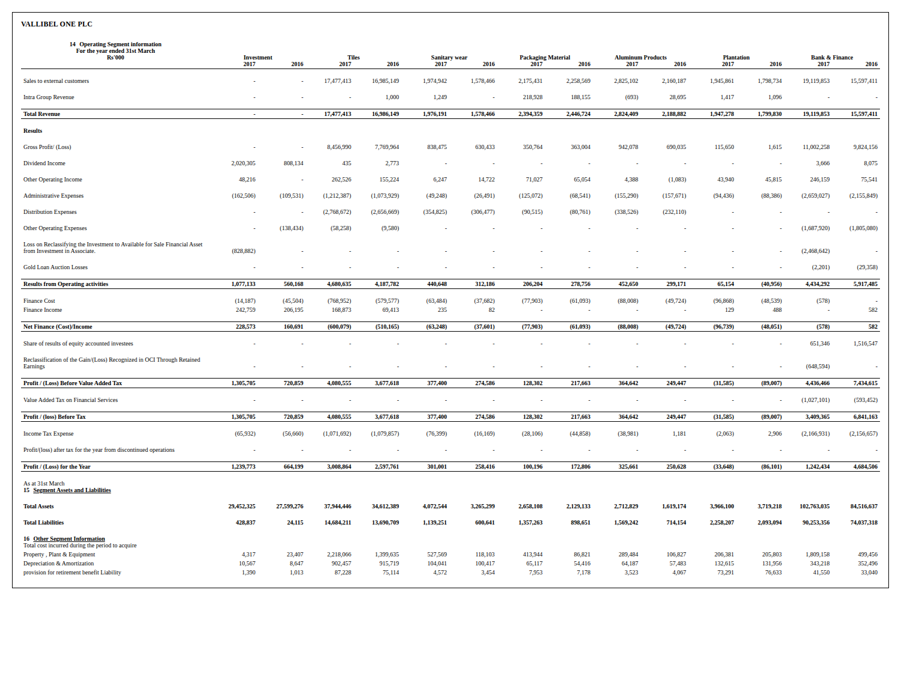VALLIBEL ONE PLC
| 14 Operating Segment information For the year ended 31st March Rs'000 | Investment | Tiles | Sanitary wear | Packaging Material | Aluminum Products | Plantation | Bank & Finance |
| --- | --- | --- | --- | --- | --- | --- | --- |
| | 2017 | 2016 | 2017 | 2016 | 2017 | 2016 | 2017 | 2016 | 2017 | 2016 | 2017 | 2016 | 2017 | 2016 |
| Sales to external customers | - | - | 17,477,413 | 16,985,149 | 1,974,942 | 1,578,466 | 2,175,431 | 2,258,569 | 2,825,102 | 2,160,187 | 1,945,861 | 1,798,734 | 19,119,853 | 15,597,411 |
| Intra Group Revenue | - | - | - | 1,000 | 1,249 | - | 218,928 | 188,155 | (693) | 28,695 | 1,417 | 1,096 | - | - |
| Total Revenue | - | - | 17,477,413 | 16,986,149 | 1,976,191 | 1,578,466 | 2,394,359 | 2,446,724 | 2,824,409 | 2,188,882 | 1,947,278 | 1,799,830 | 19,119,853 | 15,597,411 |
| Results | |
| Gross Profit/ (Loss) | - | - | 8,456,990 | 7,769,964 | 838,475 | 630,433 | 350,764 | 363,004 | 942,078 | 690,035 | 115,650 | 1,615 | 11,002,258 | 9,824,156 |
| Dividend Income | 2,020,305 | 808,134 | 435 | 2,773 | - | - | - | - | - | - | - | - | 3,666 | 8,075 |
| Other Operating Income | 48,216 | - | 262,526 | 155,224 | 6,247 | 14,722 | 71,027 | 65,054 | 4,388 | (1,083) | 43,940 | 45,815 | 246,159 | 75,541 |
| Administrative Expenses | (162,506) | (109,531) | (1,212,387) | (1,073,929) | (49,248) | (26,491) | (125,072) | (68,541) | (155,290) | (157,671) | (94,436) | (88,386) | (2,659,027) | (2,155,849) |
| Distribution Expenses | - | - | (2,768,672) | (2,656,669) | (354,825) | (306,477) | (90,515) | (80,761) | (338,526) | (232,110) | - | - | - | - |
| Other Operating Expenses | - | (138,434) | (58,258) | (9,580) | - | - | - | - | - | - | - | - | (1,687,920) | (1,805,080) |
| Loss on Reclassifying the Investment to Available for Sale Financial Asset from Investment in Associate. | (828,882) | - | - | - | - | - | - | - | - | - | - | - | (2,468,642) | - |
| Gold Loan Auction Losses | - | - | - | - | - | - | - | - | - | - | - | - | (2,201) | (29,358) |
| Results from Operating activities | 1,077,133 | 560,168 | 4,680,635 | 4,187,782 | 440,648 | 312,186 | 206,204 | 278,756 | 452,650 | 299,171 | 65,154 | (40,956) | 4,434,292 | 5,917,485 |
| Finance Cost | (14,187) | (45,504) | (768,952) | (579,577) | (63,484) | (37,682) | (77,903) | (61,093) | (88,008) | (49,724) | (96,868) | (48,539) | (578) | - |
| Finance Income | 242,759 | 206,195 | 168,873 | 69,413 | 235 | 82 | - | - | - | - | 129 | 488 | - | 582 |
| Net Finance (Cost)/Income | 228,573 | 160,691 | (600,079) | (510,165) | (63,248) | (37,601) | (77,903) | (61,093) | (88,008) | (49,724) | (96,739) | (48,051) | (578) | 582 |
| Share of results of equity accounted investees | - | - | - | - | - | - | - | - | - | - | - | - | 651,346 | 1,516,547 |
| Reclassification of the Gain/(Loss) Recognized in OCI Through Retained Earnings | - | - | - | - | - | - | - | - | - | - | - | - | (648,594) | - |
| Profit / (Loss) Before Value Added Tax | 1,305,705 | 720,859 | 4,080,555 | 3,677,618 | 377,400 | 274,586 | 128,302 | 217,663 | 364,642 | 249,447 | (31,585) | (89,007) | 4,436,466 | 7,434,615 |
| Value Added Tax on Financial Services | - | - | - | - | - | - | - | - | - | - | - | - | (1,027,101) | (593,452) |
| Profit / (loss) Before Tax | 1,305,705 | 720,859 | 4,080,555 | 3,677,618 | 377,400 | 274,586 | 128,302 | 217,663 | 364,642 | 249,447 | (31,585) | (89,007) | 3,409,365 | 6,841,163 |
| Income Tax Expense | (65,932) | (56,660) | (1,071,692) | (1,079,857) | (76,399) | (16,169) | (28,106) | (44,858) | (38,981) | 1,181 | (2,063) | 2,906 | (2,166,931) | (2,156,657) |
| Profit/(loss) after tax for the year from discontinued operations | - | - | - | - | - | - | - | - | - | - | - | - | - | - |
| Profit / (Loss) for the Year | 1,239,773 | 664,199 | 3,008,864 | 2,597,761 | 301,001 | 258,416 | 100,196 | 172,806 | 325,661 | 250,628 | (33,648) | (86,101) | 1,242,434 | 4,684,506 |
| As at 31st March 15 Segment Assets and Liabilities | |
| Total Assets | 29,452,325 | 27,599,276 | 37,944,446 | 34,612,389 | 4,072,544 | 3,265,299 | 2,658,108 | 2,129,133 | 2,712,829 | 1,619,174 | 3,966,100 | 3,719,218 | 102,763,035 | 84,516,637 |
| Total Liabilities | 428,837 | 24,115 | 14,684,211 | 13,690,709 | 1,139,251 | 600,641 | 1,357,263 | 898,651 | 1,569,242 | 714,154 | 2,258,207 | 2,093,094 | 90,253,356 | 74,037,318 |
| 16 Other Segment Information Total cost incurred during the period to acquire | |
| Property , Plant & Equipment | 4,317 | 23,407 | 2,218,066 | 1,399,635 | 527,569 | 118,103 | 413,944 | 86,821 | 289,484 | 106,827 | 206,381 | 205,803 | 1,809,158 | 499,456 |
| Depreciation & Amortization | 10,567 | 8,647 | 902,457 | 915,719 | 104,041 | 100,417 | 65,117 | 54,416 | 64,187 | 57,483 | 132,615 | 131,956 | 343,218 | 352,496 |
| provision for retirement benefit Liability | 1,390 | 1,013 | 87,228 | 75,114 | 4,572 | 3,454 | 7,953 | 7,178 | 3,523 | 4,067 | 73,291 | 76,633 | 41,550 | 33,040 |